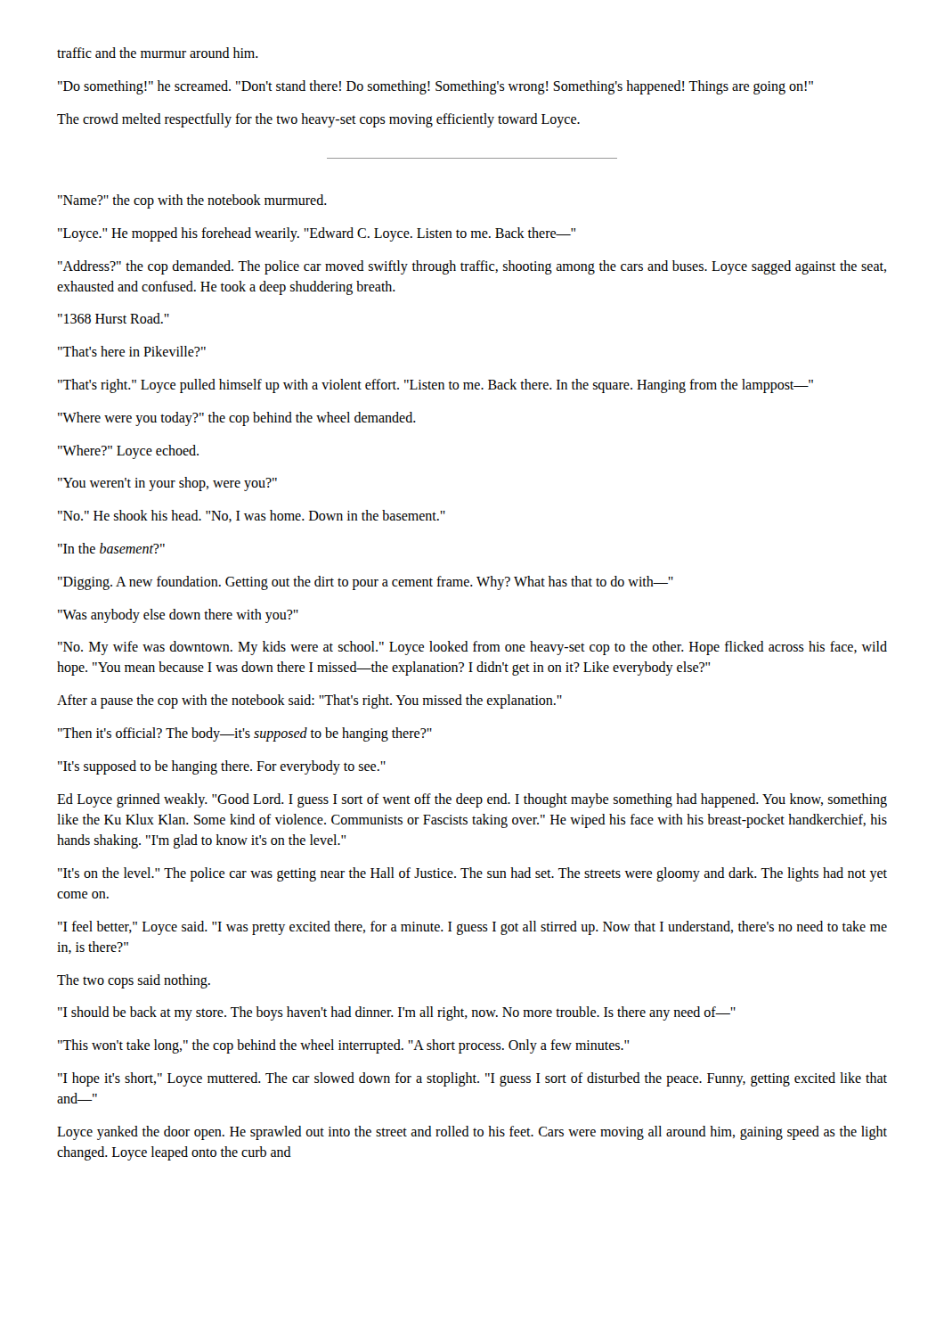traffic and the murmur around him.
"Do something!" he screamed. "Don't stand there! Do something! Something's wrong! Something's happened! Things are going on!"
The crowd melted respectfully for the two heavy-set cops moving efficiently toward Loyce.
"Name?" the cop with the notebook murmured.
"Loyce." He mopped his forehead wearily. "Edward C. Loyce. Listen to me. Back there—"
"Address?" the cop demanded. The police car moved swiftly through traffic, shooting among the cars and buses. Loyce sagged against the seat, exhausted and confused. He took a deep shuddering breath.
"1368 Hurst Road."
"That's here in Pikeville?"
"That's right." Loyce pulled himself up with a violent effort. "Listen to me. Back there. In the square. Hanging from the lamppost—"
"Where were you today?" the cop behind the wheel demanded.
"Where?" Loyce echoed.
"You weren't in your shop, were you?"
"No." He shook his head. "No, I was home. Down in the basement."
"In the basement?"
"Digging. A new foundation. Getting out the dirt to pour a cement frame. Why? What has that to do with—"
"Was anybody else down there with you?"
"No. My wife was downtown. My kids were at school." Loyce looked from one heavy-set cop to the other. Hope flicked across his face, wild hope. "You mean because I was down there I missed—the explanation? I didn't get in on it? Like everybody else?"
After a pause the cop with the notebook said: "That's right. You missed the explanation."
"Then it's official? The body—it's supposed to be hanging there?"
"It's supposed to be hanging there. For everybody to see."
Ed Loyce grinned weakly. "Good Lord. I guess I sort of went off the deep end. I thought maybe something had happened. You know, something like the Ku Klux Klan. Some kind of violence. Communists or Fascists taking over." He wiped his face with his breast-pocket handkerchief, his hands shaking. "I'm glad to know it's on the level."
"It's on the level." The police car was getting near the Hall of Justice. The sun had set. The streets were gloomy and dark. The lights had not yet come on.
"I feel better," Loyce said. "I was pretty excited there, for a minute. I guess I got all stirred up. Now that I understand, there's no need to take me in, is there?"
The two cops said nothing.
"I should be back at my store. The boys haven't had dinner. I'm all right, now. No more trouble. Is there any need of—"
"This won't take long," the cop behind the wheel interrupted. "A short process. Only a few minutes."
"I hope it's short," Loyce muttered. The car slowed down for a stoplight. "I guess I sort of disturbed the peace. Funny, getting excited like that and—"
Loyce yanked the door open. He sprawled out into the street and rolled to his feet. Cars were moving all around him, gaining speed as the light changed. Loyce leaped onto the curb and